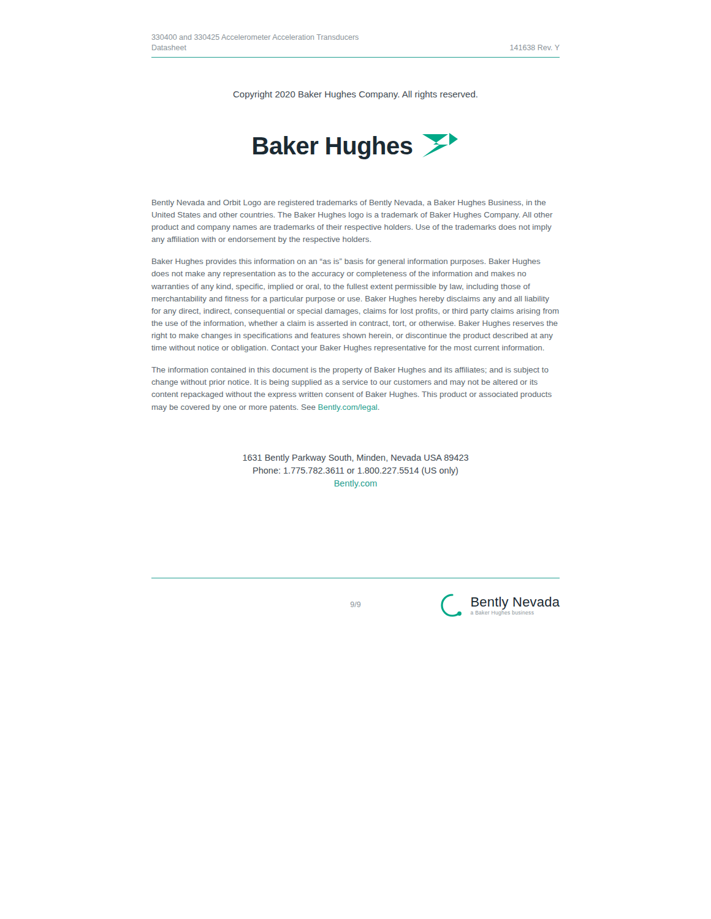330400 and 330425 Accelerometer Acceleration Transducers
Datasheet
141638 Rev. Y
Copyright 2020 Baker Hughes Company. All rights reserved.
Baker Hughes
Bently Nevada and Orbit Logo are registered trademarks of Bently Nevada, a Baker Hughes Business, in the United States and other countries. The Baker Hughes logo is a trademark of Baker Hughes Company. All other product and company names are trademarks of their respective holders. Use of the trademarks does not imply any affiliation with or endorsement by the respective holders.
Baker Hughes provides this information on an “as is” basis for general information purposes. Baker Hughes does not make any representation as to the accuracy or completeness of the information and makes no warranties of any kind, specific, implied or oral, to the fullest extent permissible by law, including those of merchantability and fitness for a particular purpose or use. Baker Hughes hereby disclaims any and all liability for any direct, indirect, consequential or special damages, claims for lost profits, or third party claims arising from the use of the information, whether a claim is asserted in contract, tort, or otherwise. Baker Hughes reserves the right to make changes in specifications and features shown herein, or discontinue the product described at any time without notice or obligation. Contact your Baker Hughes representative for the most current information.
The information contained in this document is the property of Baker Hughes and its affiliates; and is subject to change without prior notice. It is being supplied as a service to our customers and may not be altered or its content repackaged without the express written consent of Baker Hughes. This product or associated products may be covered by one or more patents. See Bently.com/legal.
1631 Bently Parkway South, Minden, Nevada USA 89423
Phone: 1.775.782.3611 or 1.800.227.5514 (US only)
Bently.com
9/9
Bently Nevada
a Baker Hughes business